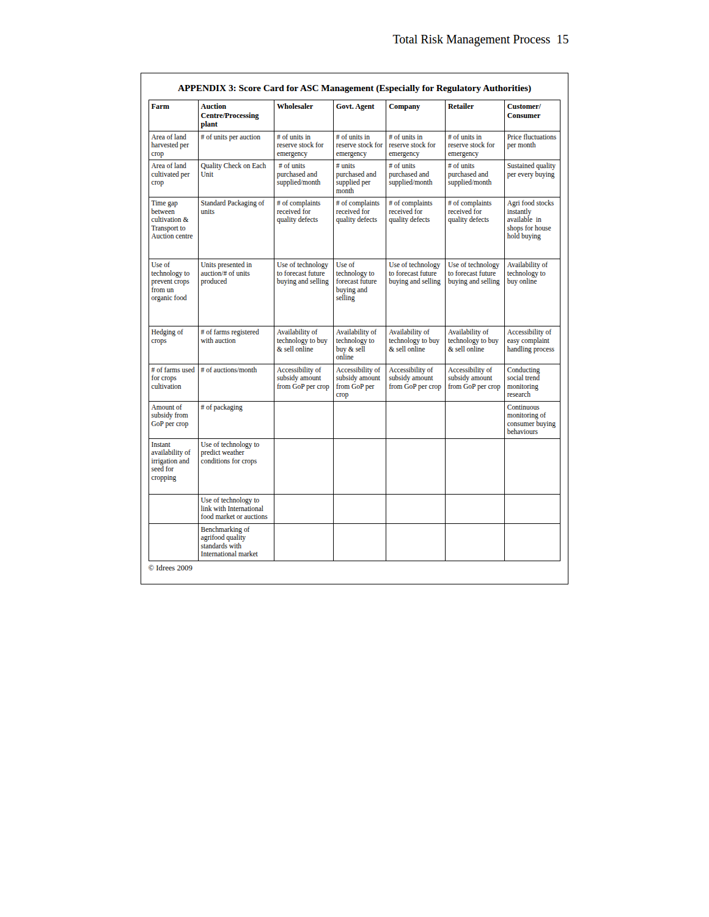Total Risk Management Process 15
APPENDIX 3: Score Card for ASC Management (Especially for Regulatory Authorities)
| Farm | Auction Centre/Processing plant | Wholesaler | Govt. Agent | Company | Retailer | Customer/ Consumer |
| --- | --- | --- | --- | --- | --- | --- |
| Area of land harvested per crop | # of units per auction | # of units in reserve stock for emergency | # of units in reserve stock for emergency | # of units in reserve stock for emergency | # of units in reserve stock for emergency | Price fluctuations per month |
| Area of land cultivated per crop | Quality Check on Each Unit | # of units purchased and supplied/month | # units purchased and supplied per month | # of units purchased and supplied/month | # of units purchased and supplied/month | Sustained quality per every buying |
| Time gap between cultivation & Transport to Auction centre | Standard Packaging of units | # of complaints received for quality defects | # of complaints received for quality defects | # of complaints received for quality defects | # of complaints received for quality defects | Agri food stocks instantly available in shops for house hold buying |
| Use of technology to prevent crops from un organic food | Units presented in auction/# of units produced | Use of technology to forecast future buying and selling | Use of technology to forecast future buying and selling | Use of technology to forecast future buying and selling | Use of technology to forecast future buying and selling | Availability of technology to buy online |
| Hedging of crops | # of farms registered with auction | Availability of technology to buy & sell online | Availability of technology to buy & sell online | Availability of technology to buy & sell online | Availability of technology to buy & sell online | Accessibility of easy complaint handling process |
| # of farms used for crops cultivation | # of auctions/month | Accessibility of subsidy amount from GoP per crop | Accessibility of subsidy amount from GoP per crop | Accessibility of subsidy amount from GoP per crop | Accessibility of subsidy amount from GoP per crop | Conducting social trend monitoring research |
| Amount of subsidy from GoP per crop | # of packaging | | | | | Continuous monitoring of consumer buying behaviours |
| Instant availability of irrigation and seed for cropping | Use of technology to predict weather conditions for crops | | | | | |
| | Use of technology to link with International food market or auctions | | | | | |
| | Benchmarking of agrifood quality standards with International market | | | | | |
© Idrees 2009